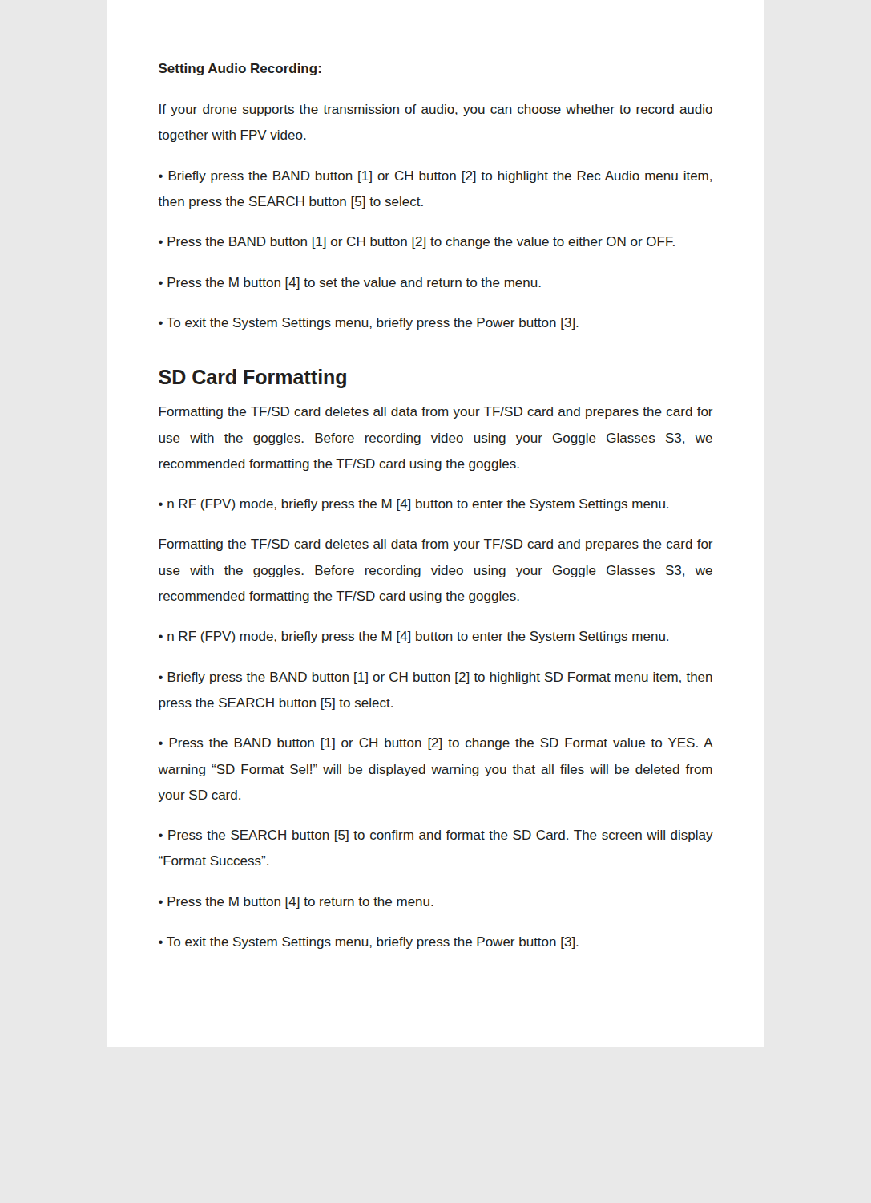Setting Audio Recording:
If your drone supports the transmission of audio, you can choose whether to record audio together with FPV video.
• Briefly press the BAND button [1] or CH button [2] to highlight the Rec Audio menu item, then press the SEARCH button [5] to select.
• Press the BAND button [1] or CH button [2] to change the value to either ON or OFF.
• Press the M button [4] to set the value and return to the menu.
• To exit the System Settings menu, briefly press the Power button [3].
SD Card Formatting
Formatting the TF/SD card deletes all data from your TF/SD card and prepares the card for use with the goggles. Before recording video using your Goggle Glasses S3, we recommended formatting the TF/SD card using the goggles.
• n RF (FPV) mode, briefly press the M [4] button to enter the System Settings menu.
Formatting the TF/SD card deletes all data from your TF/SD card and prepares the card for use with the goggles. Before recording video using your Goggle Glasses S3, we recommended formatting the TF/SD card using the goggles.
• n RF (FPV) mode, briefly press the M [4] button to enter the System Settings menu.
• Briefly press the BAND button [1] or CH button [2] to highlight SD Format menu item, then press the SEARCH button [5] to select.
• Press the BAND button [1] or CH button [2] to change the SD Format value to YES. A warning “SD Format Sel!” will be displayed warning you that all files will be deleted from your SD card.
• Press the SEARCH button [5] to confirm and format the SD Card. The screen will display “Format Success”.
• Press the M button [4] to return to the menu.
• To exit the System Settings menu, briefly press the Power button [3].